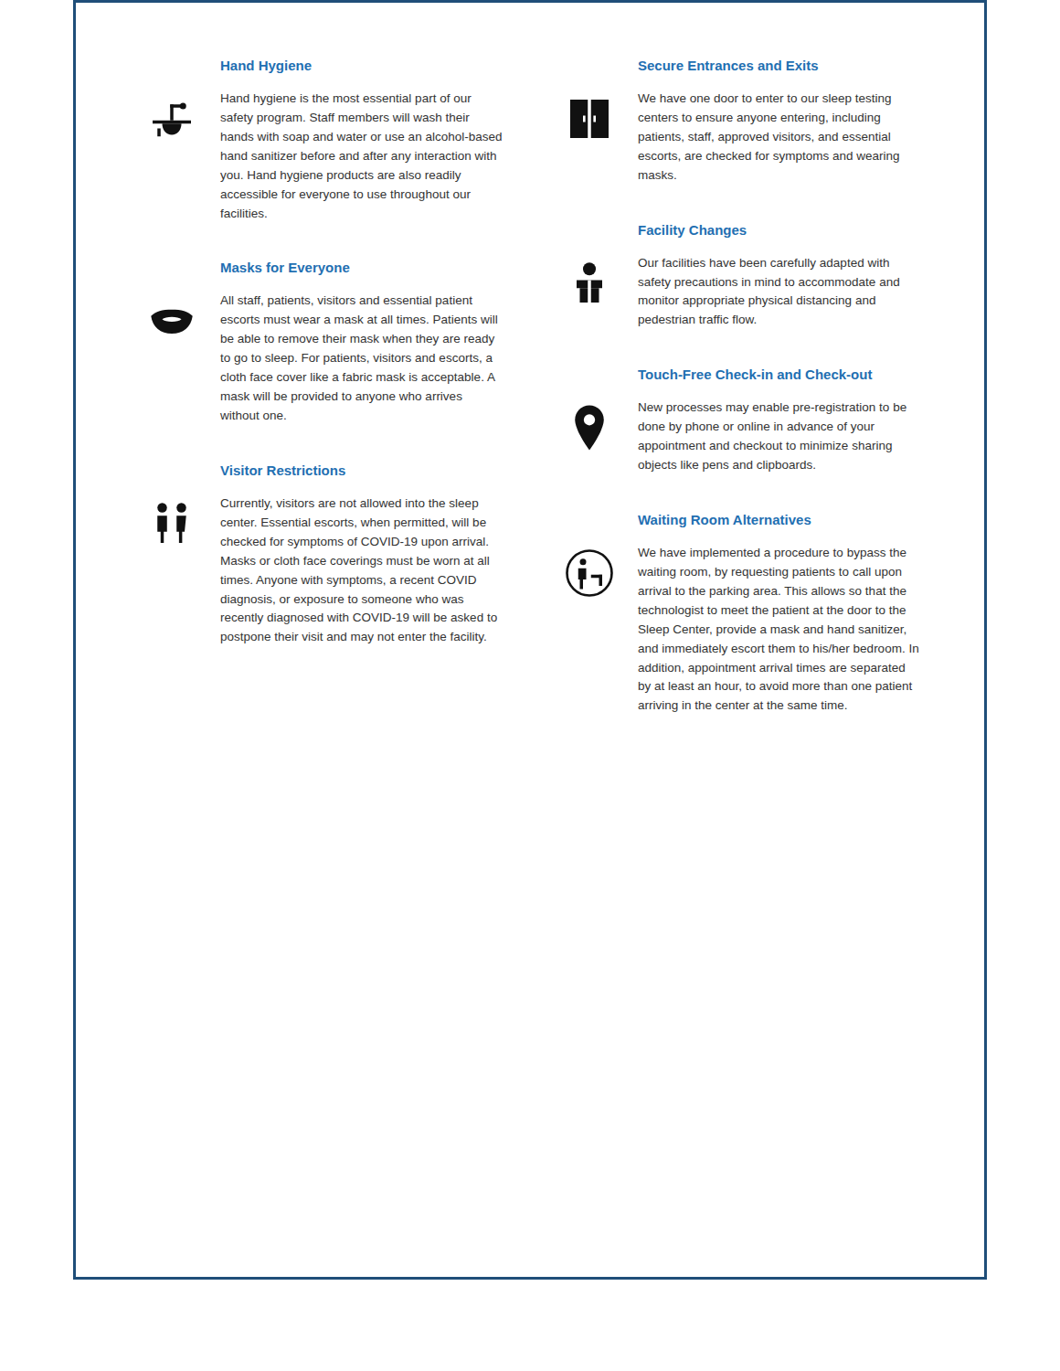Hand Hygiene
Hand hygiene is the most essential part of our safety program. Staff members will wash their hands with soap and water or use an alcohol-based hand sanitizer before and after any interaction with you. Hand hygiene products are also readily accessible for everyone to use throughout our facilities.
Masks for Everyone
All staff, patients, visitors and essential patient escorts must wear a mask at all times. Patients will be able to remove their mask when they are ready to go to sleep. For patients, visitors and escorts, a cloth face cover like a fabric mask is acceptable. A mask will be provided to anyone who arrives without one.
Visitor Restrictions
Currently, visitors are not allowed into the sleep center. Essential escorts, when permitted, will be checked for symptoms of COVID-19 upon arrival. Masks or cloth face coverings must be worn at all times. Anyone with symptoms, a recent COVID diagnosis, or exposure to someone who was recently diagnosed with COVID-19 will be asked to postpone their visit and may not enter the facility.
Secure Entrances and Exits
We have one door to enter to our sleep testing centers to ensure anyone entering, including patients, staff, approved visitors, and essential escorts, are checked for symptoms and wearing masks.
Facility Changes
Our facilities have been carefully adapted with safety precautions in mind to accommodate and monitor appropriate physical distancing and pedestrian traffic flow.
Touch-Free Check-in and Check-out
New processes may enable pre-registration to be done by phone or online in advance of your appointment and checkout to minimize sharing objects like pens and clipboards.
Waiting Room Alternatives
We have implemented a procedure to bypass the waiting room, by requesting patients to call upon arrival to the parking area. This allows so that the technologist to meet the patient at the door to the Sleep Center, provide a mask and hand sanitizer, and immediately escort them to his/her bedroom. In addition, appointment arrival times are separated by at least an hour, to avoid more than one patient arriving in the center at the same time.